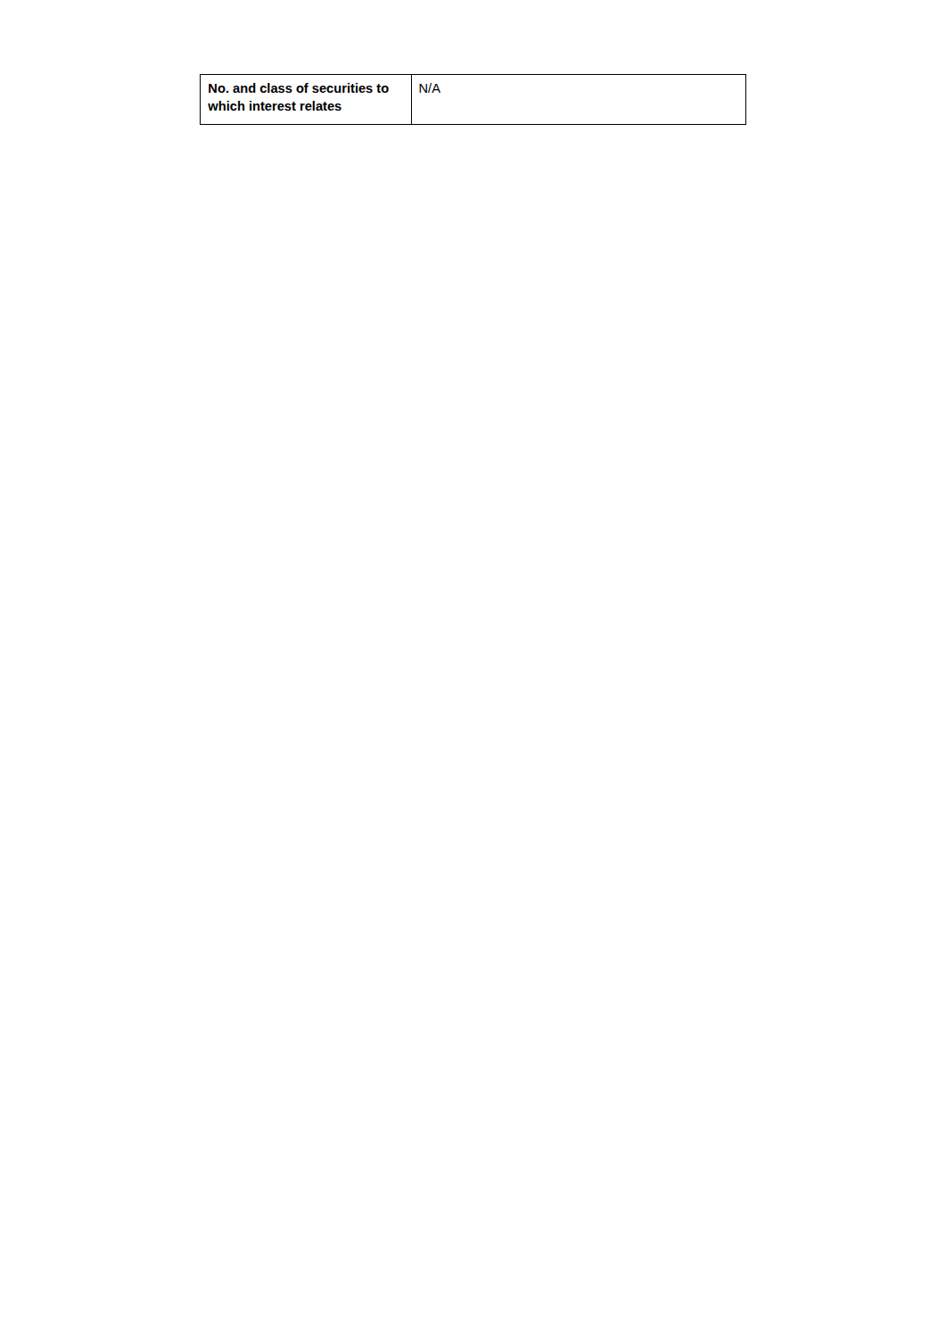| No. and class of securities to which interest relates | N/A |